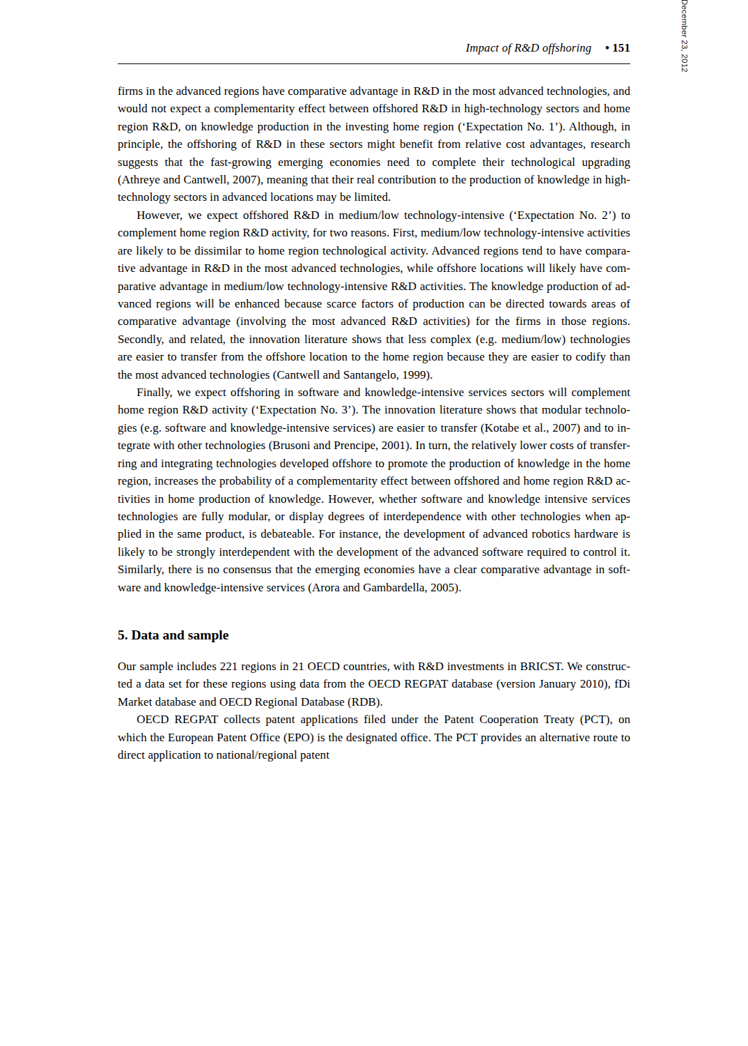Impact of R&D offshoring • 151
Downloaded from http://joeg.oxfordjournals.org/ at CBS Library on December 23, 2012
firms in the advanced regions have comparative advantage in R&D in the most advanced technologies, and would not expect a complementarity effect between offshored R&D in high-technology sectors and home region R&D, on knowledge production in the investing home region (‘Expectation No. 1’). Although, in principle, the offshoring of R&D in these sectors might benefit from relative cost advantages, research suggests that the fast-growing emerging economies need to complete their technological upgrading (Athreye and Cantwell, 2007), meaning that their real contribution to the production of knowledge in high-technology sectors in advanced locations may be limited.
However, we expect offshored R&D in medium/low technology-intensive (‘Expectation No. 2’) to complement home region R&D activity, for two reasons. First, medium/low technology-intensive activities are likely to be dissimilar to home region technological activity. Advanced regions tend to have comparative advantage in R&D in the most advanced technologies, while offshore locations will likely have comparative advantage in medium/low technology-intensive R&D activities. The knowledge production of advanced regions will be enhanced because scarce factors of production can be directed towards areas of comparative advantage (involving the most advanced R&D activities) for the firms in those regions. Secondly, and related, the innovation literature shows that less complex (e.g. medium/low) technologies are easier to transfer from the offshore location to the home region because they are easier to codify than the most advanced technologies (Cantwell and Santangelo, 1999).
Finally, we expect offshoring in software and knowledge-intensive services sectors will complement home region R&D activity (‘Expectation No. 3’). The innovation literature shows that modular technologies (e.g. software and knowledge-intensive services) are easier to transfer (Kotabe et al., 2007) and to integrate with other technologies (Brusoni and Prencipe, 2001). In turn, the relatively lower costs of transferring and integrating technologies developed offshore to promote the production of knowledge in the home region, increases the probability of a complementarity effect between offshored and home region R&D activities in home production of knowledge. However, whether software and knowledge intensive services technologies are fully modular, or display degrees of interdependence with other technologies when applied in the same product, is debateable. For instance, the development of advanced robotics hardware is likely to be strongly interdependent with the development of the advanced software required to control it. Similarly, there is no consensus that the emerging economies have a clear comparative advantage in software and knowledge-intensive services (Arora and Gambardella, 2005).
5. Data and sample
Our sample includes 221 regions in 21 OECD countries, with R&D investments in BRICST. We constructed a data set for these regions using data from the OECD REGPAT database (version January 2010), fDi Market database and OECD Regional Database (RDB).
OECD REGPAT collects patent applications filed under the Patent Cooperation Treaty (PCT), on which the European Patent Office (EPO) is the designated office. The PCT provides an alternative route to direct application to national/regional patent